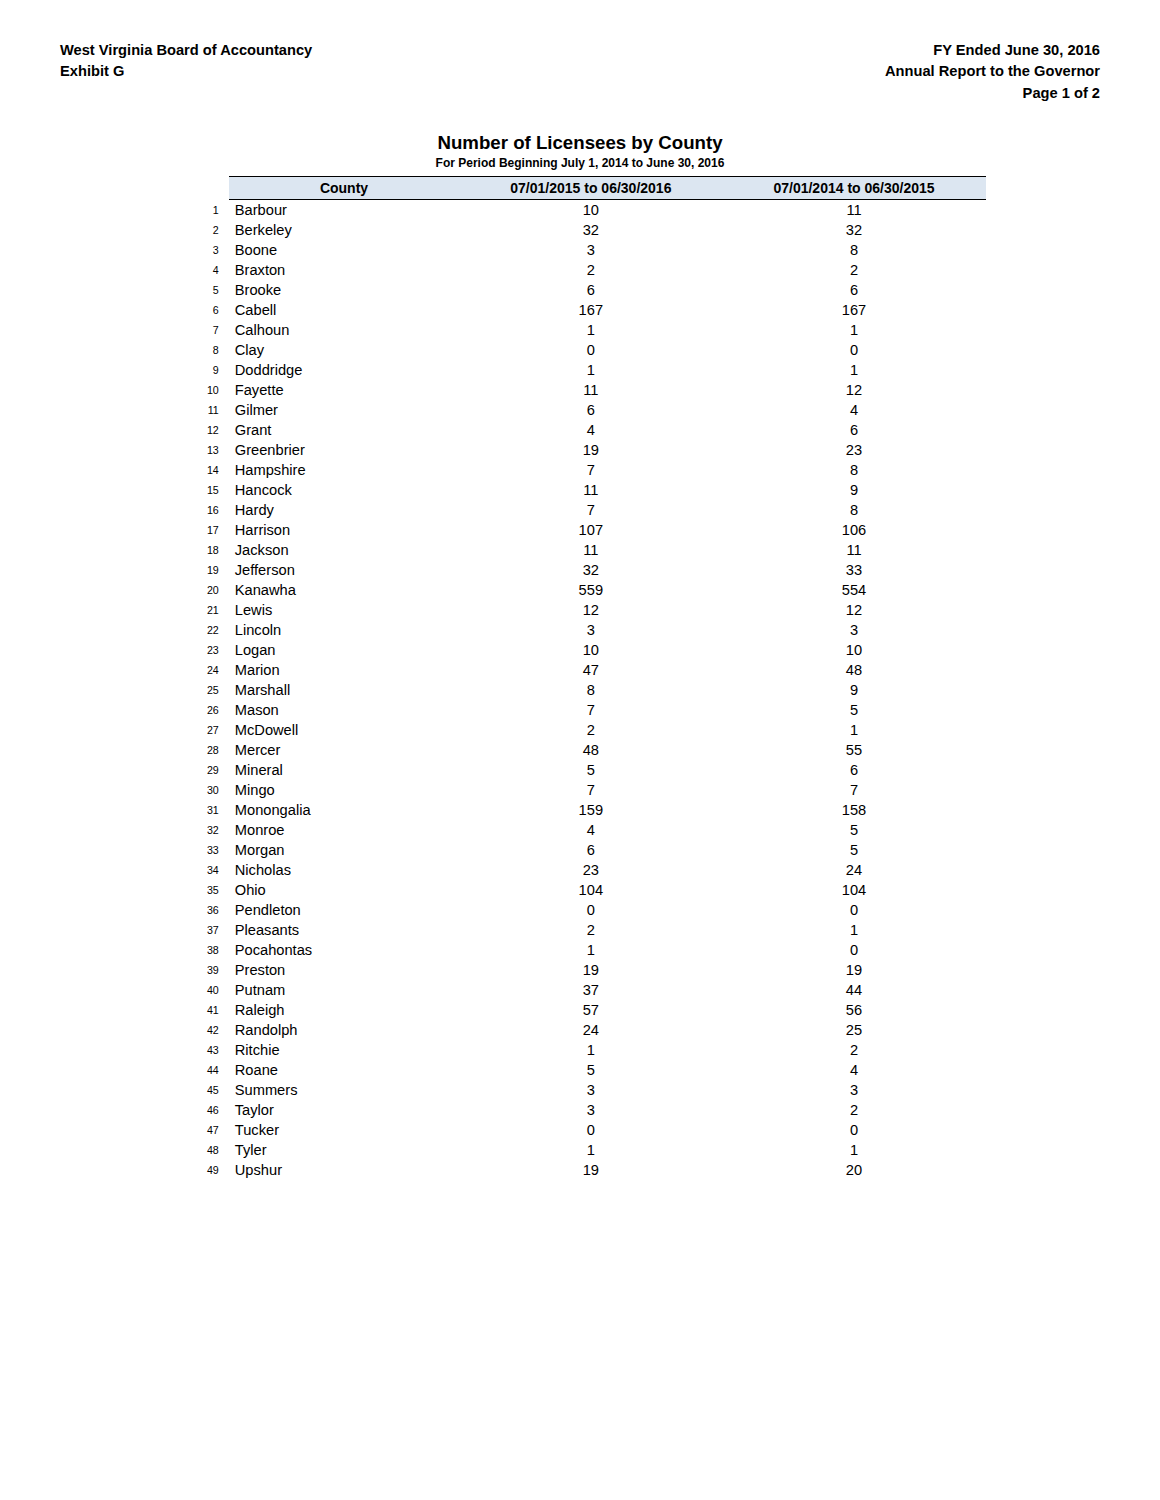West Virginia Board of Accountancy
Exhibit G
FY Ended June 30, 2016
Annual Report to the Governor
Page 1 of 2
Number of Licensees by County
For Period Beginning July 1, 2014 to June 30, 2016
| | County | 07/01/2015 to 06/30/2016 | 07/01/2014 to 06/30/2015 |
| --- | --- | --- | --- |
| 1 | Barbour | 10 | 11 |
| 2 | Berkeley | 32 | 32 |
| 3 | Boone | 3 | 8 |
| 4 | Braxton | 2 | 2 |
| 5 | Brooke | 6 | 6 |
| 6 | Cabell | 167 | 167 |
| 7 | Calhoun | 1 | 1 |
| 8 | Clay | 0 | 0 |
| 9 | Doddridge | 1 | 1 |
| 10 | Fayette | 11 | 12 |
| 11 | Gilmer | 6 | 4 |
| 12 | Grant | 4 | 6 |
| 13 | Greenbrier | 19 | 23 |
| 14 | Hampshire | 7 | 8 |
| 15 | Hancock | 11 | 9 |
| 16 | Hardy | 7 | 8 |
| 17 | Harrison | 107 | 106 |
| 18 | Jackson | 11 | 11 |
| 19 | Jefferson | 32 | 33 |
| 20 | Kanawha | 559 | 554 |
| 21 | Lewis | 12 | 12 |
| 22 | Lincoln | 3 | 3 |
| 23 | Logan | 10 | 10 |
| 24 | Marion | 47 | 48 |
| 25 | Marshall | 8 | 9 |
| 26 | Mason | 7 | 5 |
| 27 | McDowell | 2 | 1 |
| 28 | Mercer | 48 | 55 |
| 29 | Mineral | 5 | 6 |
| 30 | Mingo | 7 | 7 |
| 31 | Monongalia | 159 | 158 |
| 32 | Monroe | 4 | 5 |
| 33 | Morgan | 6 | 5 |
| 34 | Nicholas | 23 | 24 |
| 35 | Ohio | 104 | 104 |
| 36 | Pendleton | 0 | 0 |
| 37 | Pleasants | 2 | 1 |
| 38 | Pocahontas | 1 | 0 |
| 39 | Preston | 19 | 19 |
| 40 | Putnam | 37 | 44 |
| 41 | Raleigh | 57 | 56 |
| 42 | Randolph | 24 | 25 |
| 43 | Ritchie | 1 | 2 |
| 44 | Roane | 5 | 4 |
| 45 | Summers | 3 | 3 |
| 46 | Taylor | 3 | 2 |
| 47 | Tucker | 0 | 0 |
| 48 | Tyler | 1 | 1 |
| 49 | Upshur | 19 | 20 |